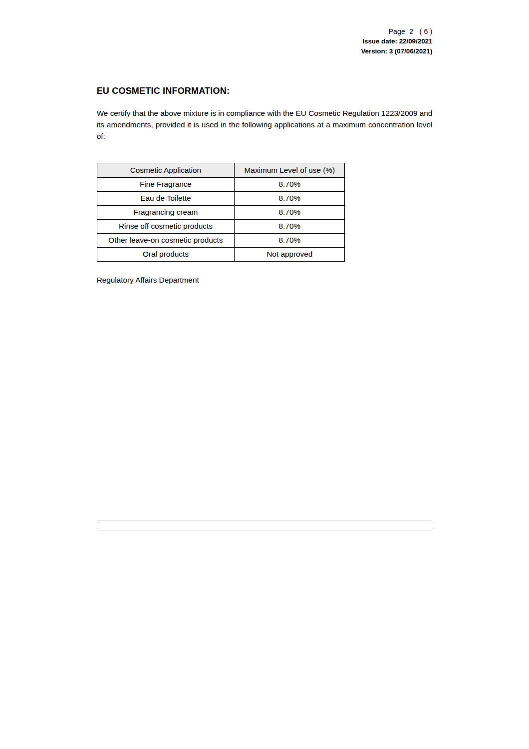Page 2 ( 6 )
Issue date: 22/09/2021
Version: 3 (07/06/2021)
EU COSMETIC INFORMATION:
We certify that the above mixture is in compliance with the EU Cosmetic Regulation 1223/2009 and its amendments, provided it is used in the following applications at a maximum concentration level of:
| Cosmetic Application | Maximum Level of use (%) |
| --- | --- |
| Fine Fragrance | 8.70% |
| Eau de Toilette | 8.70% |
| Fragrancing cream | 8.70% |
| Rinse off cosmetic products | 8.70% |
| Other leave-on cosmetic products | 8.70% |
| Oral products | Not approved |
Regulatory Affairs Department